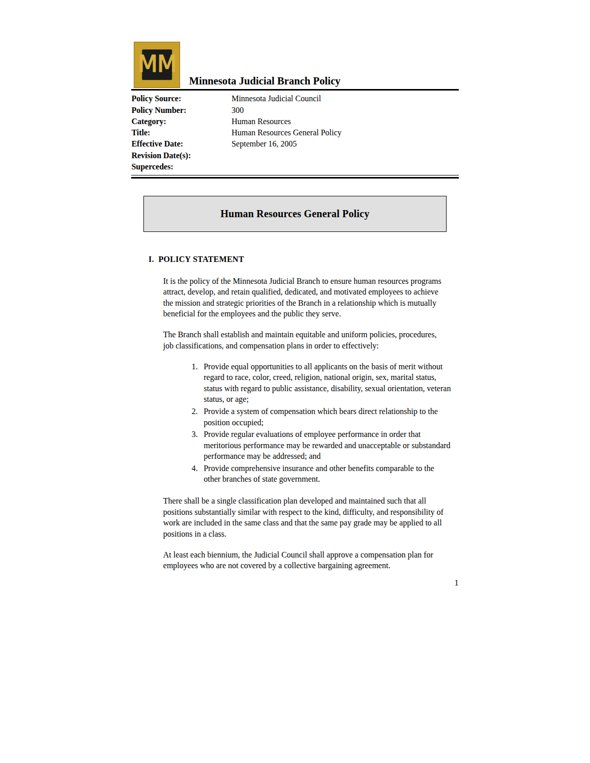ⅯⅯ
Minnesota Judicial Branch Policy
| Policy Source: | Minnesota Judicial Council |
| Policy Number: | 300 |
| Category: | Human Resources |
| Title: | Human Resources General Policy |
| Effective Date: | September 16, 2005 |
| Revision Date(s): | |
| Supercedes: | |
Human Resources General Policy
I. POLICY STATEMENT
It is the policy of the Minnesota Judicial Branch to ensure human resources programs attract, develop, and retain qualified, dedicated, and motivated employees to achieve the mission and strategic priorities of the Branch in a relationship which is mutually beneficial for the employees and the public they serve.
The Branch shall establish and maintain equitable and uniform policies, procedures, job classifications, and compensation plans in order to effectively:
Provide equal opportunities to all applicants on the basis of merit without regard to race, color, creed, religion, national origin, sex, marital status, status with regard to public assistance, disability, sexual orientation, veteran status, or age;
Provide a system of compensation which bears direct relationship to the position occupied;
Provide regular evaluations of employee performance in order that meritorious performance may be rewarded and unacceptable or substandard performance may be addressed; and
Provide comprehensive insurance and other benefits comparable to the other branches of state government.
There shall be a single classification plan developed and maintained such that all positions substantially similar with respect to the kind, difficulty, and responsibility of work are included in the same class and that the same pay grade may be applied to all positions in a class.
At least each biennium, the Judicial Council shall approve a compensation plan for employees who are not covered by a collective bargaining agreement.
1